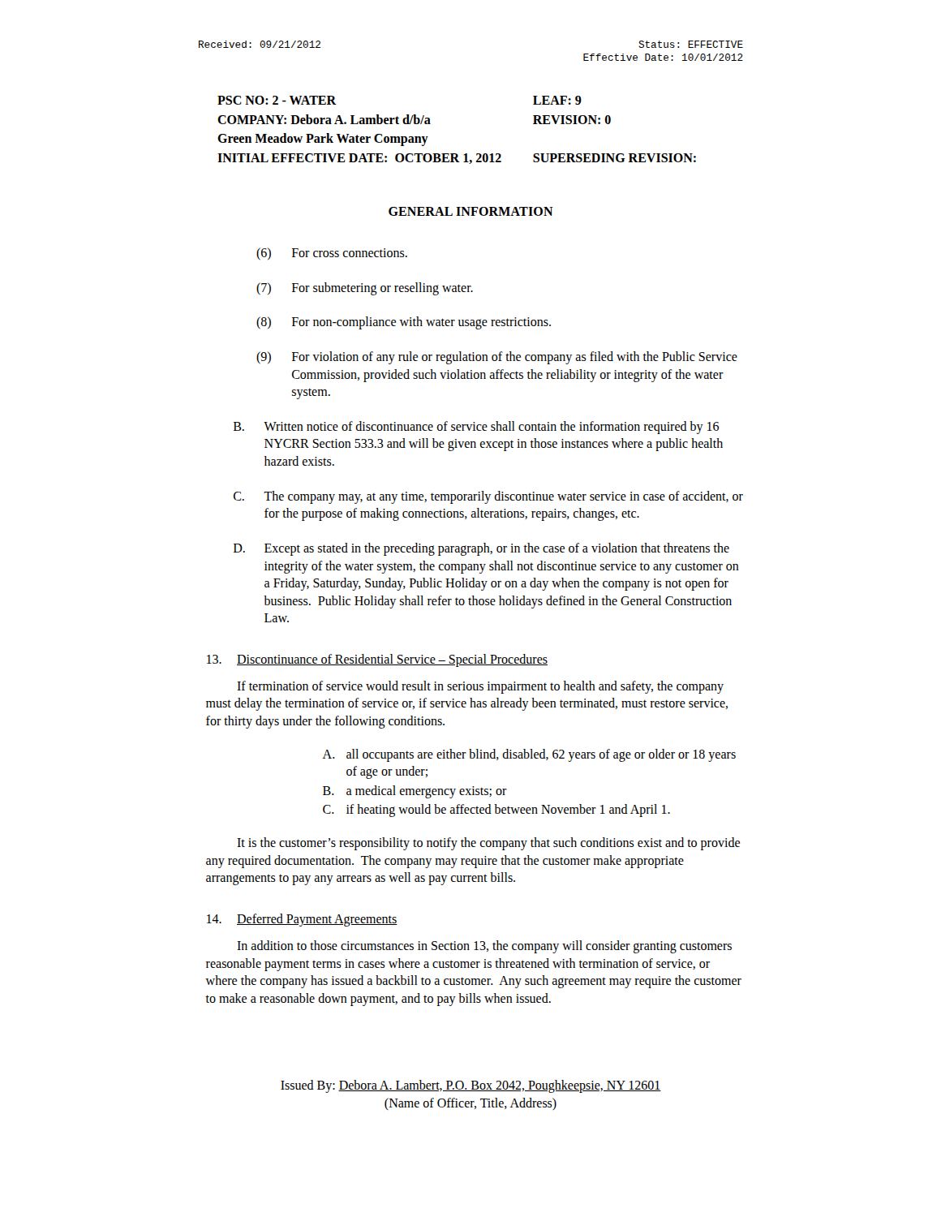Received: 09/21/2012
Status: EFFECTIVE
Effective Date: 10/01/2012
PSC NO: 2 - WATER
COMPANY: Debora A. Lambert d/b/a
Green Meadow Park Water Company
INITIAL EFFECTIVE DATE: OCTOBER 1, 2012
LEAF: 9
REVISION: 0
SUPERSEDING REVISION:
GENERAL INFORMATION
(6)
For cross connections.
(7)
For submetering or reselling water.
(8)
For non-compliance with water usage restrictions.
(9)
For violation of any rule or regulation of the company as filed with the Public Service Commission, provided such violation affects the reliability or integrity of the water system.
B.
Written notice of discontinuance of service shall contain the information required by 16 NYCRR Section 533.3 and will be given except in those instances where a public health hazard exists.
C.
The company may, at any time, temporarily discontinue water service in case of accident, or for the purpose of making connections, alterations, repairs, changes, etc.
D.
Except as stated in the preceding paragraph, or in the case of a violation that threatens the integrity of the water system, the company shall not discontinue service to any customer on a Friday, Saturday, Sunday, Public Holiday or on a day when the company is not open for business. Public Holiday shall refer to those holidays defined in the General Construction Law.
13.
Discontinuance of Residential Service – Special Procedures
If termination of service would result in serious impairment to health and safety, the company must delay the termination of service or, if service has already been terminated, must restore service, for thirty days under the following conditions.
A.
all occupants are either blind, disabled, 62 years of age or older or 18 years of age or under;
B.
a medical emergency exists; or
C.
if heating would be affected between November 1 and April 1.
It is the customer’s responsibility to notify the company that such conditions exist and to provide any required documentation. The company may require that the customer make appropriate arrangements to pay any arrears as well as pay current bills.
14.
Deferred Payment Agreements
In addition to those circumstances in Section 13, the company will consider granting customers reasonable payment terms in cases where a customer is threatened with termination of service, or where the company has issued a backbill to a customer. Any such agreement may require the customer to make a reasonable down payment, and to pay bills when issued.
Issued By: Debora A. Lambert, P.O. Box 2042, Poughkeepsie, NY 12601
(Name of Officer, Title, Address)